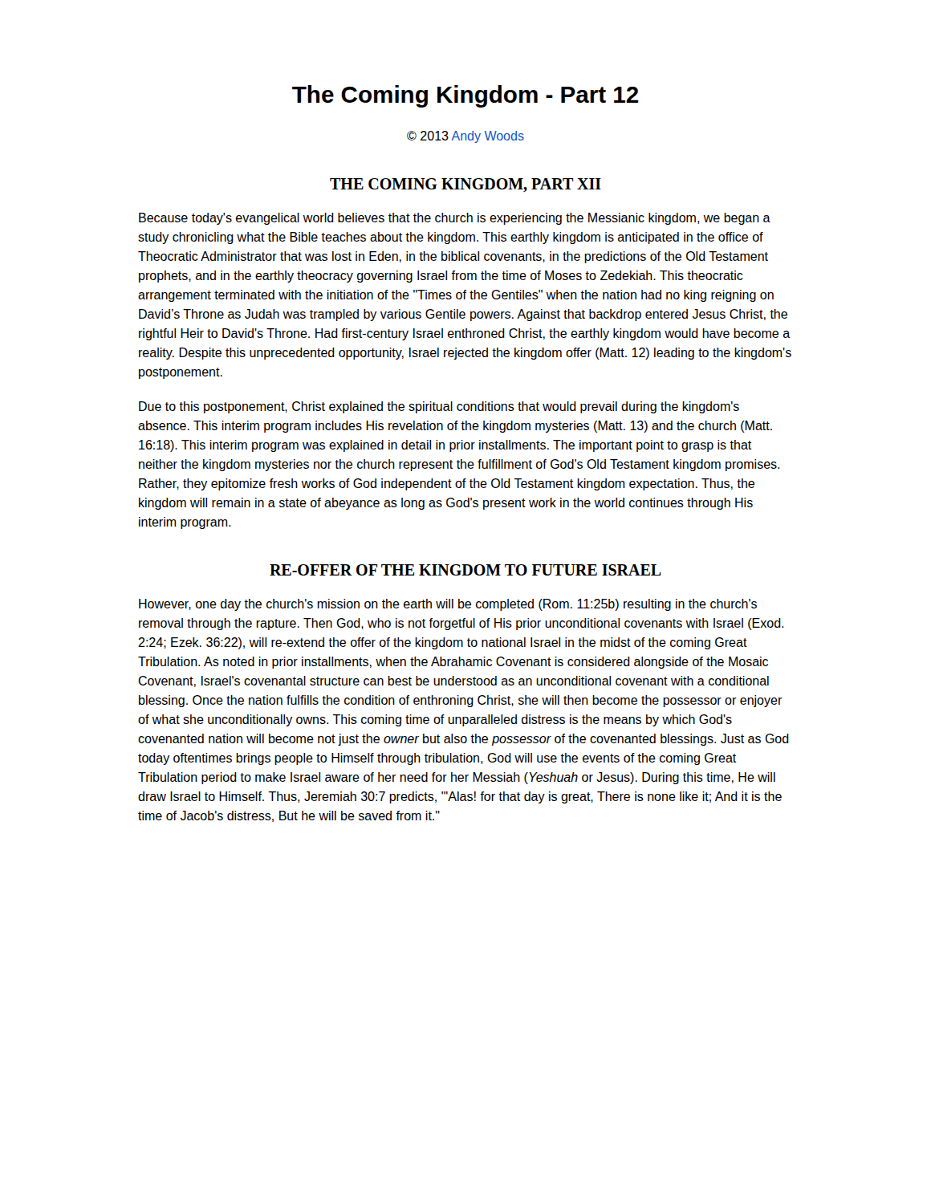The Coming Kingdom - Part 12
© 2013 Andy Woods
THE COMING KINGDOM, PART XII
Because today's evangelical world believes that the church is experiencing the Messianic kingdom, we began a study chronicling what the Bible teaches about the kingdom. This earthly kingdom is anticipated in the office of Theocratic Administrator that was lost in Eden, in the biblical covenants, in the predictions of the Old Testament prophets, and in the earthly theocracy governing Israel from the time of Moses to Zedekiah. This theocratic arrangement terminated with the initiation of the "Times of the Gentiles" when the nation had no king reigning on David’s Throne as Judah was trampled by various Gentile powers. Against that backdrop entered Jesus Christ, the rightful Heir to David's Throne. Had first-century Israel enthroned Christ, the earthly kingdom would have become a reality. Despite this unprecedented opportunity, Israel rejected the kingdom offer (Matt. 12) leading to the kingdom's postponement.
Due to this postponement, Christ explained the spiritual conditions that would prevail during the kingdom's absence. This interim program includes His revelation of the kingdom mysteries (Matt. 13) and the church (Matt. 16:18). This interim program was explained in detail in prior installments. The important point to grasp is that neither the kingdom mysteries nor the church represent the fulfillment of God's Old Testament kingdom promises. Rather, they epitomize fresh works of God independent of the Old Testament kingdom expectation. Thus, the kingdom will remain in a state of abeyance as long as God's present work in the world continues through His interim program.
RE-OFFER OF THE KINGDOM TO FUTURE ISRAEL
However, one day the church's mission on the earth will be completed (Rom. 11:25b) resulting in the church's removal through the rapture. Then God, who is not forgetful of His prior unconditional covenants with Israel (Exod. 2:24; Ezek. 36:22), will re-extend the offer of the kingdom to national Israel in the midst of the coming Great Tribulation. As noted in prior installments, when the Abrahamic Covenant is considered alongside of the Mosaic Covenant, Israel's covenantal structure can best be understood as an unconditional covenant with a conditional blessing. Once the nation fulfills the condition of enthroning Christ, she will then become the possessor or enjoyer of what she unconditionally owns. This coming time of unparalleled distress is the means by which God's covenanted nation will become not just the owner but also the possessor of the covenanted blessings. Just as God today oftentimes brings people to Himself through tribulation, God will use the events of the coming Great Tribulation period to make Israel aware of her need for her Messiah (Yeshuah or Jesus). During this time, He will draw Israel to Himself. Thus, Jeremiah 30:7 predicts, "'Alas! for that day is great, There is none like it; And it is the time of Jacob's distress, But he will be saved from it."